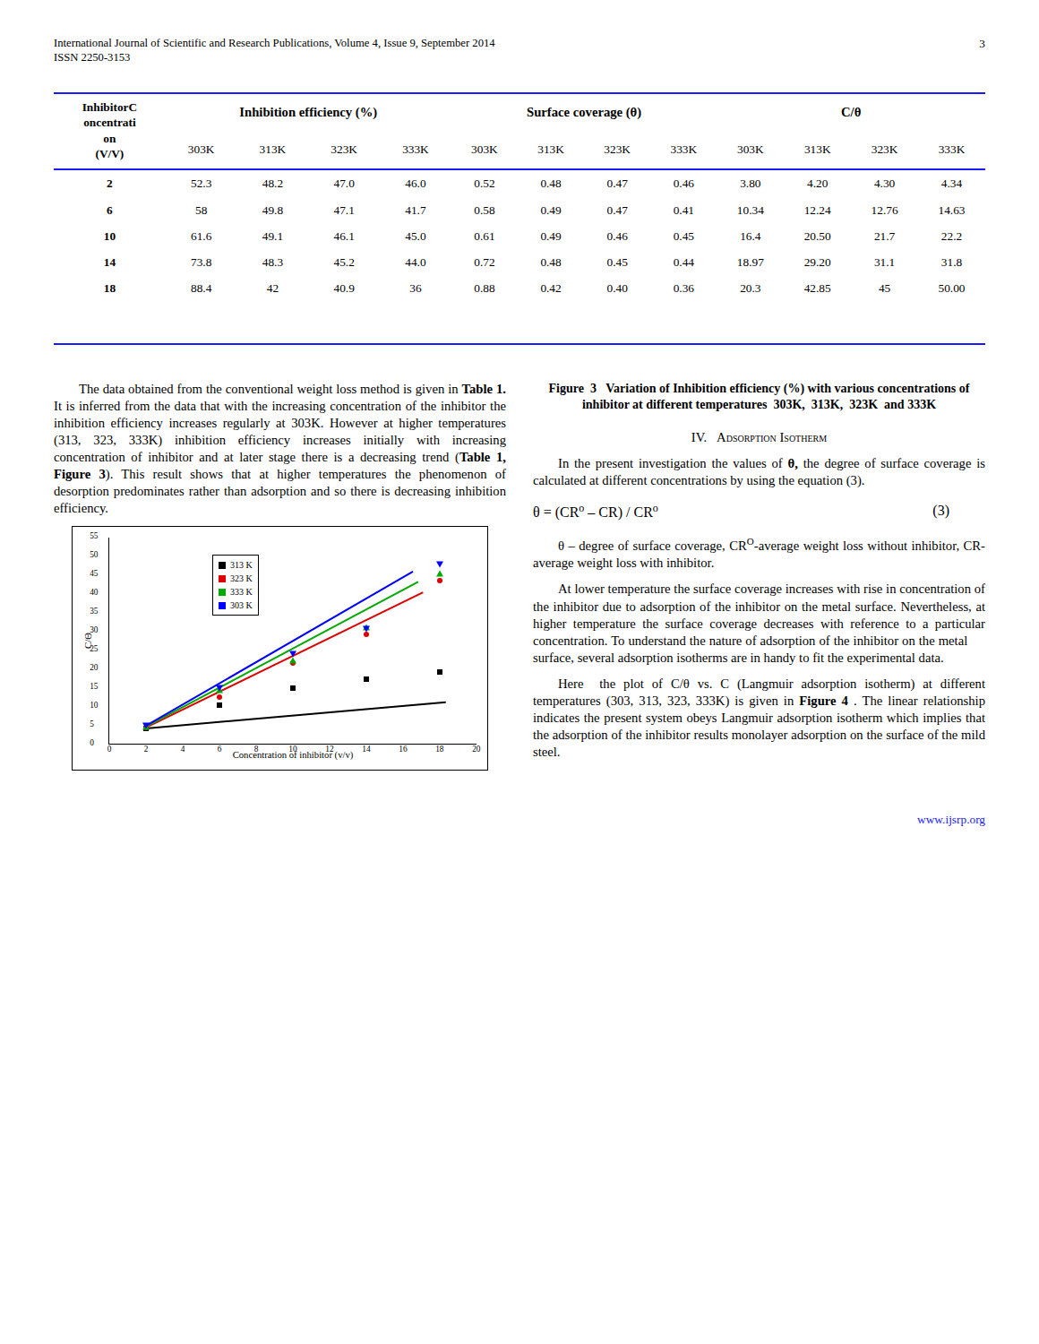3
International Journal of Scientific and Research Publications, Volume 4, Issue 9, September 2014
ISSN 2250-3153
| InhibitorC oncentrati on (V/V) | Inhibition efficiency (%) | Surface coverage (θ) | C/θ |
| --- | --- | --- | --- |
| 303K | 313K | 323K | 333K | 303K | 313K | 323K | 333K | 303K | 313K | 323K | 333K |
| 2 | 52.3 | 48.2 | 47.0 | 46.0 | 0.52 | 0.48 | 0.47 | 0.46 | 3.80 | 4.20 | 4.30 | 4.34 |
| 6 | 58 | 49.8 | 47.1 | 41.7 | 0.58 | 0.49 | 0.47 | 0.41 | 10.34 | 12.24 | 12.76 | 14.63 |
| 10 | 61.6 | 49.1 | 46.1 | 45.0 | 0.61 | 0.49 | 0.46 | 0.45 | 16.4 | 20.50 | 21.7 | 22.2 |
| 14 | 73.8 | 48.3 | 45.2 | 44.0 | 0.72 | 0.48 | 0.45 | 0.44 | 18.97 | 29.20 | 31.1 | 31.8 |
| 18 | 88.4 | 42 | 40.9 | 36 | 0.88 | 0.42 | 0.40 | 0.36 | 20.3 | 42.85 | 45 | 50.00 |
The data obtained from the conventional weight loss method is given in Table 1. It is inferred from the data that with the increasing concentration of the inhibitor the inhibition efficiency increases regularly at 303K. However at higher temperatures (313, 323, 333K) inhibition efficiency increases initially with increasing concentration of inhibitor and at later stage there is a decreasing trend (Table 1, Figure 3). This result shows that at higher temperatures the phenomenon of desorption predominates rather than adsorption and so there is decreasing inhibition efficiency.
C/Θ Concentration of inhibitor (v/v) 0 5 10 15 20 25 30 35 40 45 50 55 0 2 4 6 8 10 12 14 16 18 20
313 K
323 K
333 K
303 K
Figure 3 Variation of Inhibition efficiency (%) with various concentrations of inhibitor at different temperatures 303K, 313K, 323K and 333K
IV. Adsorption Isotherm
In the present investigation the values of θ, the degree of surface coverage is calculated at different concentrations by using the equation (3).
θ = (CRo – CR) / CRo(3)
θ – degree of surface coverage, CRO-average weight loss without inhibitor, CR- average weight loss with inhibitor.
At lower temperature the surface coverage increases with rise in concentration of the inhibitor due to adsorption of the inhibitor on the metal surface. Nevertheless, at higher temperature the surface coverage decreases with reference to a particular concentration. To understand the nature of adsorption of the inhibitor on the metal surface, several adsorption isotherms are in handy to fit the experimental data.
Here the plot of C/θ vs. C (Langmuir adsorption isotherm) at different temperatures (303, 313, 323, 333K) is given in Figure 4 . The linear relationship indicates the present system obeys Langmuir adsorption isotherm which implies that the adsorption of the inhibitor results monolayer adsorption on the surface of the mild steel.
www.ijsrp.org